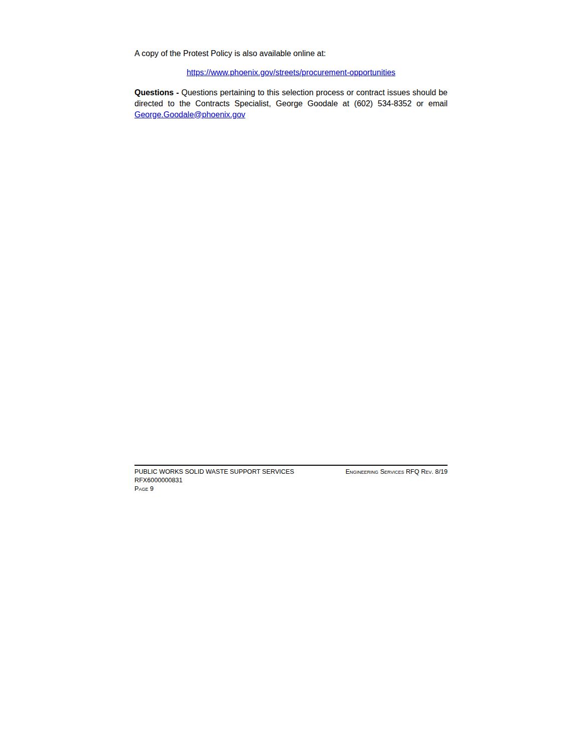A copy of the Protest Policy is also available online at:
https://www.phoenix.gov/streets/procurement-opportunities
Questions - Questions pertaining to this selection process or contract issues should be directed to the Contracts Specialist, George Goodale at (602) 534-8352 or email George.Goodale@phoenix.gov
| PUBLIC WORKS SOLID WASTE SUPPORT SERVICES RFX6000000831 Page 9 | Engineering Services RFQ Rev. 8/19 |